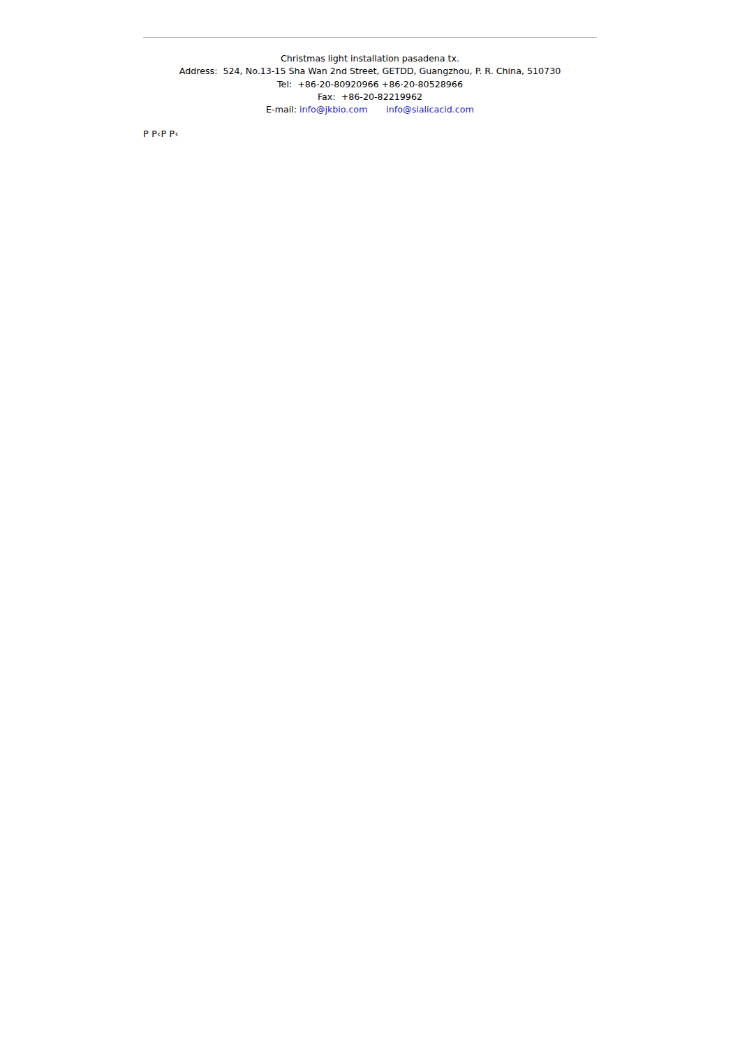Christmas light installation pasadena tx. Address: 524, No.13-15 Sha Wan 2nd Street, GETDD, Guangzhou, P. R. China, 510730 Tel: +86-20-80920966 +86-20-80528966 Fax: +86-20-82219962 E-mail: info@jkbio.com info@sialicacid.com
P P‹P P‹